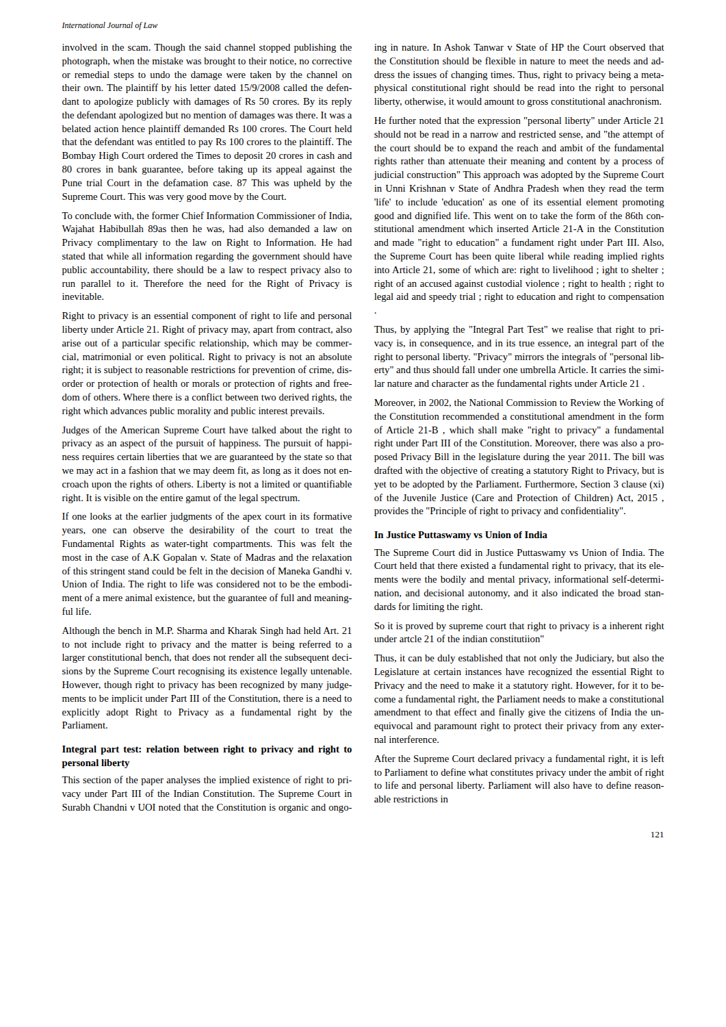International Journal of Law
involved in the scam. Though the said channel stopped publishing the photograph, when the mistake was brought to their notice, no corrective or remedial steps to undo the damage were taken by the channel on their own. The plaintiff by his letter dated 15/9/2008 called the defendant to apologize publicly with damages of Rs 50 crores. By its reply the defendant apologized but no mention of damages was there. It was a belated action hence plaintiff demanded Rs 100 crores. The Court held that the defendant was entitled to pay Rs 100 crores to the plaintiff. The Bombay High Court ordered the Times to deposit 20 crores in cash and 80 crores in bank guarantee, before taking up its appeal against the Pune trial Court in the defamation case. 87 This was upheld by the Supreme Court. This was very good move by the Court.
To conclude with, the former Chief Information Commissioner of India, Wajahat Habibullah 89as then he was, had also demanded a law on Privacy complimentary to the law on Right to Information. He had stated that while all information regarding the government should have public accountability, there should be a law to respect privacy also to run parallel to it. Therefore the need for the Right of Privacy is inevitable.
Right to privacy is an essential component of right to life and personal liberty under Article 21. Right of privacy may, apart from contract, also arise out of a particular specific relationship, which may be commercial, matrimonial or even political. Right to privacy is not an absolute right; it is subject to reasonable restrictions for prevention of crime, disorder or protection of health or morals or protection of rights and freedom of others. Where there is a conflict between two derived rights, the right which advances public morality and public interest prevails.
Judges of the American Supreme Court have talked about the right to privacy as an aspect of the pursuit of happiness. The pursuit of happiness requires certain liberties that we are guaranteed by the state so that we may act in a fashion that we may deem fit, as long as it does not encroach upon the rights of others. Liberty is not a limited or quantifiable right. It is visible on the entire gamut of the legal spectrum.
If one looks at the earlier judgments of the apex court in its formative years, one can observe the desirability of the court to treat the Fundamental Rights as water-tight compartments. This was felt the most in the case of A.K Gopalan v. State of Madras and the relaxation of this stringent stand could be felt in the decision of Maneka Gandhi v. Union of India. The right to life was considered not to be the embodiment of a mere animal existence, but the guarantee of full and meaningful life.
Although the bench in M.P. Sharma and Kharak Singh had held Art. 21 to not include right to privacy and the matter is being referred to a larger constitutional bench, that does not render all the subsequent decisions by the Supreme Court recognising its existence legally untenable. However, though right to privacy has been recognized by many judgements to be implicit under Part III of the Constitution, there is a need to explicitly adopt Right to Privacy as a fundamental right by the Parliament.
Integral part test: relation between right to privacy and right to personal liberty
This section of the paper analyses the implied existence of right to privacy under Part III of the Indian Constitution. The Supreme Court in Surabh Chandni v UOI noted that the Constitution is organic and ongoing in nature. In Ashok Tanwar v State of HP the Court observed that the Constitution should be flexible in nature to meet the needs and address the issues of changing times. Thus, right to privacy being a metaphysical constitutional right should be read into the right to personal liberty, otherwise, it would amount to gross constitutional anachronism.
He further noted that the expression "personal liberty" under Article 21 should not be read in a narrow and restricted sense, and "the attempt of the court should be to expand the reach and ambit of the fundamental rights rather than attenuate their meaning and content by a process of judicial construction" This approach was adopted by the Supreme Court in Unni Krishnan v State of Andhra Pradesh when they read the term 'life' to include 'education' as one of its essential element promoting good and dignified life. This went on to take the form of the 86th constitutional amendment which inserted Article 21-A in the Constitution and made "right to education" a fundament right under Part III. Also, the Supreme Court has been quite liberal while reading implied rights into Article 21, some of which are: right to livelihood ; ight to shelter ; right of an accused against custodial violence ; right to health ; right to legal aid and speedy trial ; right to education and right to compensation .
Thus, by applying the "Integral Part Test" we realise that right to privacy is, in consequence, and in its true essence, an integral part of the right to personal liberty. "Privacy" mirrors the integrals of "personal liberty" and thus should fall under one umbrella Article. It carries the similar nature and character as the fundamental rights under Article 21 .
Moreover, in 2002, the National Commission to Review the Working of the Constitution recommended a constitutional amendment in the form of Article 21-B , which shall make "right to privacy" a fundamental right under Part III of the Constitution. Moreover, there was also a proposed Privacy Bill in the legislature during the year 2011. The bill was drafted with the objective of creating a statutory Right to Privacy, but is yet to be adopted by the Parliament. Furthermore, Section 3 clause (xi) of the Juvenile Justice (Care and Protection of Children) Act, 2015 , provides the "Principle of right to privacy and confidentiality".
In Justice Puttaswamy vs Union of India
The Supreme Court did in Justice Puttaswamy vs Union of India. The Court held that there existed a fundamental right to privacy, that its elements were the bodily and mental privacy, informational self-determination, and decisional autonomy, and it also indicated the broad standards for limiting the right.
So it is proved by supreme court that right to privacy is a inherent right under artcle 21 of the indian constitutiion"
Thus, it can be duly established that not only the Judiciary, but also the Legislature at certain instances have recognized the essential Right to Privacy and the need to make it a statutory right. However, for it to become a fundamental right, the Parliament needs to make a constitutional amendment to that effect and finally give the citizens of India the unequivocal and paramount right to protect their privacy from any external interference.
After the Supreme Court declared privacy a fundamental right, it is left to Parliament to define what constitutes privacy under the ambit of right to life and personal liberty. Parliament will also have to define reasonable restrictions in
121